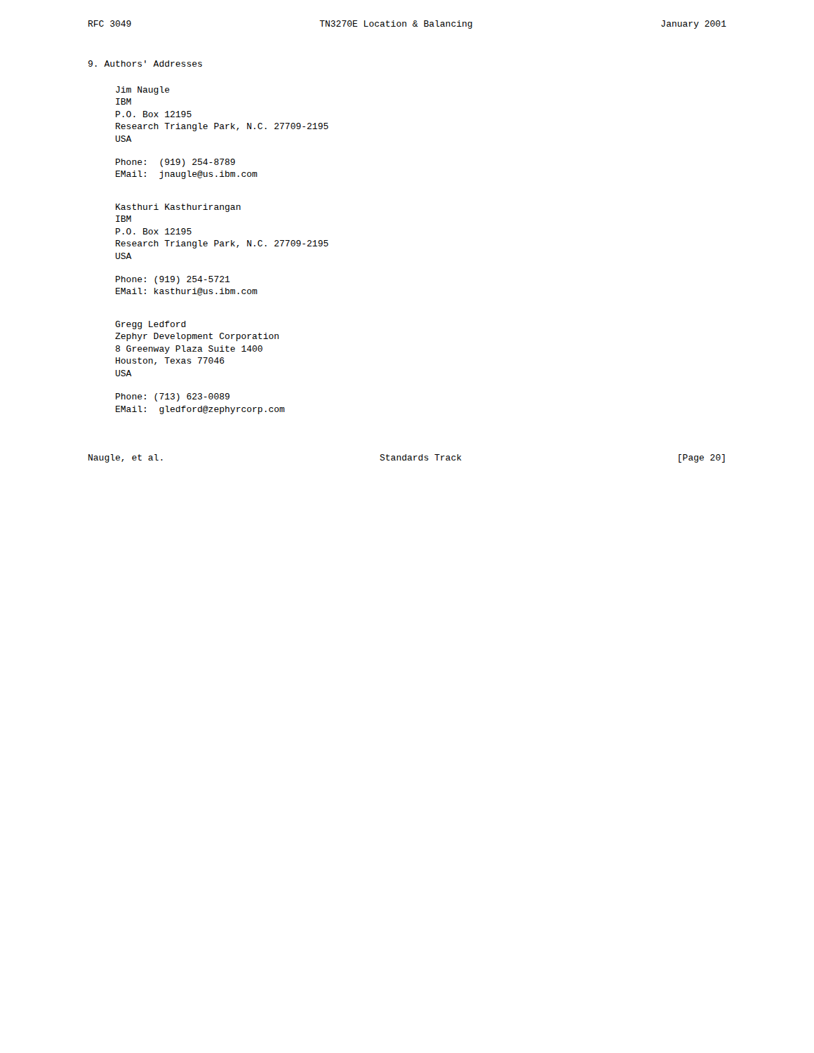RFC 3049 TN3270E Location & Balancing January 2001
9. Authors' Addresses
Jim Naugle
IBM
P.O. Box 12195
Research Triangle Park, N.C. 27709-2195
USA
Phone:  (919) 254-8789
EMail:  jnaugle@us.ibm.com
Kasthuri Kasthurirangan
IBM
P.O. Box 12195
Research Triangle Park, N.C. 27709-2195
USA
Phone: (919) 254-5721
EMail: kasthuri@us.ibm.com
Gregg Ledford
Zephyr Development Corporation
8 Greenway Plaza Suite 1400
Houston, Texas 77046
USA
Phone: (713) 623-0089
EMail:  gledford@zephyrcorp.com
Naugle, et al. Standards Track [Page 20]